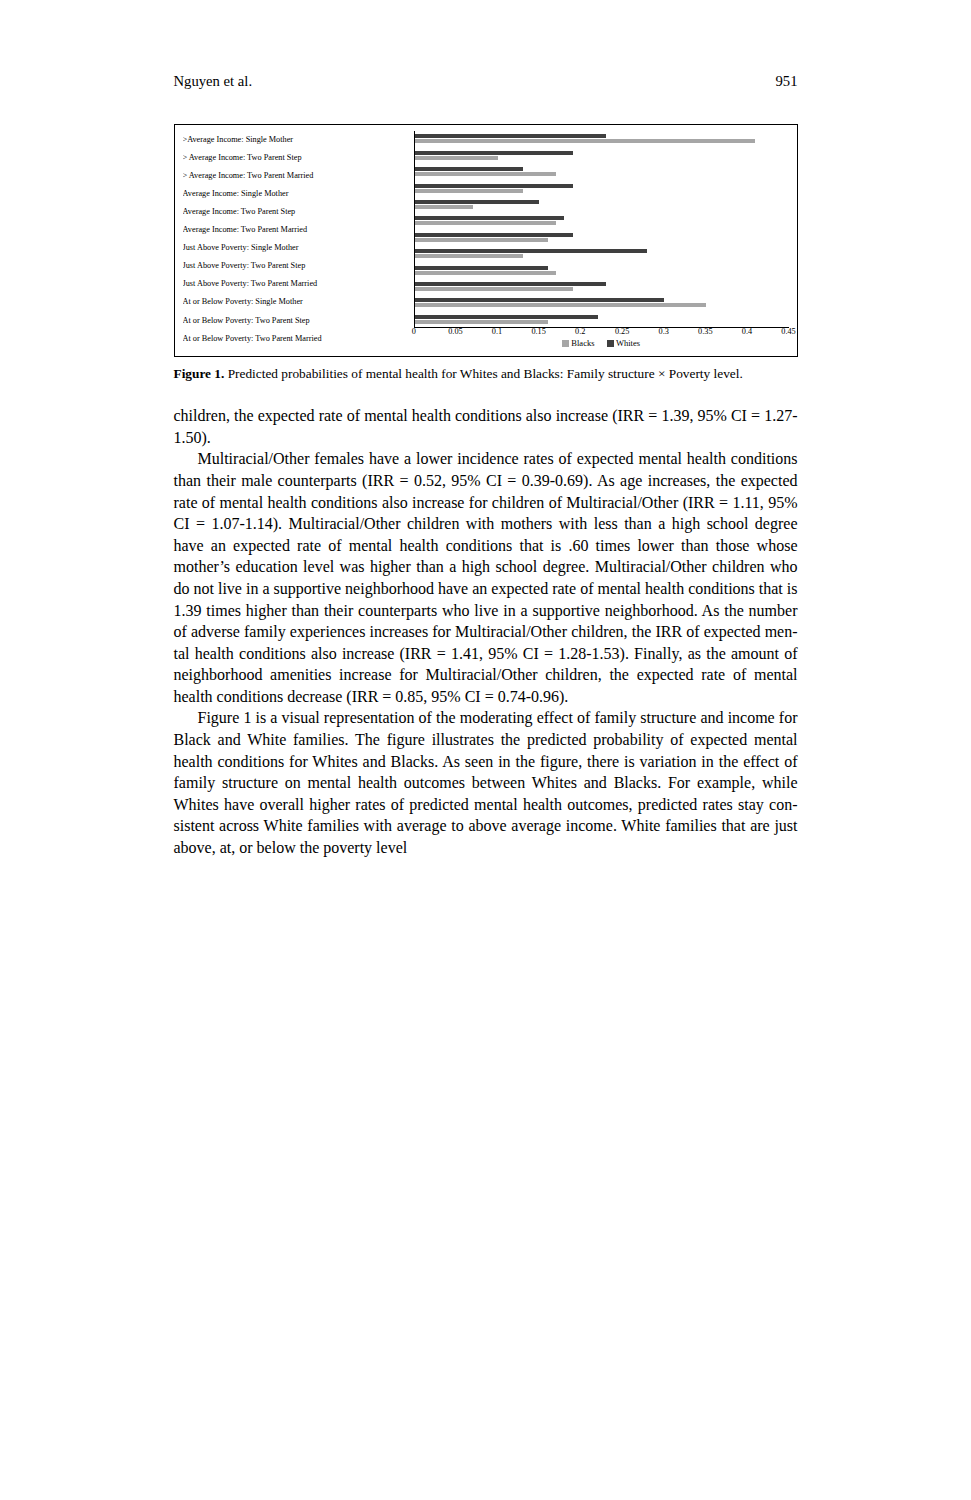Nguyen et al. 951
>Average Income: Single Mother
> Average Income: Two Parent Step
> Average Income: Two Parent Married
Average Income: Single Mother
Average Income: Two Parent Step
Average Income: Two Parent Married
Just Above Poverty: Single Mother
Just Above Poverty: Two Parent Step
Just Above Poverty: Two Parent Married
At or Below Poverty: Single Mother
At or Below Poverty: Two Parent Step
At or Below Poverty: Two Parent Married
0 0.05 0.1 0.15 0.2 0.25 0.3 0.35 0.4 0.45
Blacks Whites
Figure 1. Predicted probabilities of mental health for Whites and Blacks: Family structure × Poverty level.
children, the expected rate of mental health conditions also increase (IRR = 1.39, 95% CI = 1.27-1.50).
Multiracial/Other females have a lower incidence rates of expected mental health conditions than their male counterparts (IRR = 0.52, 95% CI = 0.39-0.69). As age increases, the expected rate of mental health conditions also increase for children of Multiracial/Other (IRR = 1.11, 95% CI = 1.07-1.14). Multiracial/Other children with mothers with less than a high school degree have an expected rate of mental health conditions that is .60 times lower than those whose mother’s education level was higher than a high school degree. Multiracial/Other children who do not live in a supportive neighborhood have an expected rate of mental health conditions that is 1.39 times higher than their counterparts who live in a supportive neighborhood. As the number of adverse family experiences increases for Multiracial/Other children, the IRR of expected mental health conditions also increase (IRR = 1.41, 95% CI = 1.28-1.53). Finally, as the amount of neighborhood amenities increase for Multiracial/Other children, the expected rate of mental health conditions decrease (IRR = 0.85, 95% CI = 0.74-0.96).
Figure 1 is a visual representation of the moderating effect of family structure and income for Black and White families. The figure illustrates the predicted probability of expected mental health conditions for Whites and Blacks. As seen in the figure, there is variation in the effect of family structure on mental health outcomes between Whites and Blacks. For example, while Whites have overall higher rates of predicted mental health outcomes, predicted rates stay consistent across White families with average to above average income. White families that are just above, at, or below the poverty level